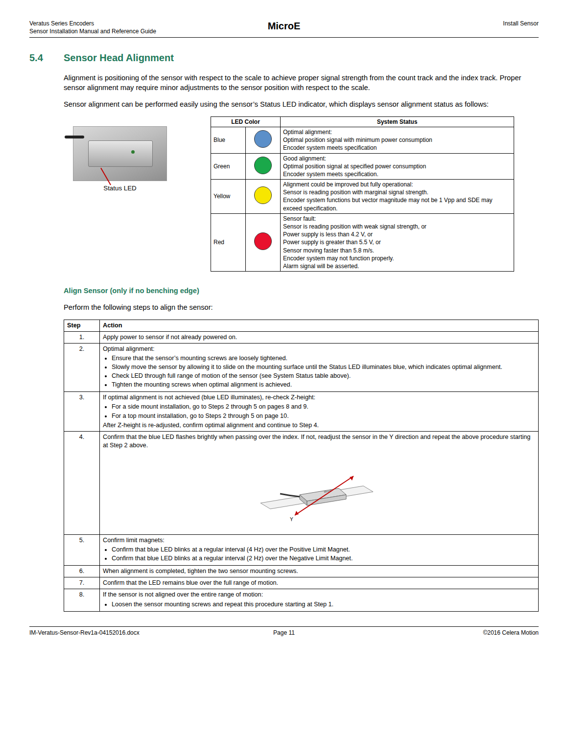Veratus Series Encoders
Sensor Installation Manual and Reference Guide
MicroE
Install Sensor
5.4 Sensor Head Alignment
Alignment is positioning of the sensor with respect to the scale to achieve proper signal strength from the count track and the index track. Proper sensor alignment may require minor adjustments to the sensor position with respect to the scale.
Sensor alignment can be performed easily using the sensor’s Status LED indicator, which displays sensor alignment status as follows:
Status LED
| LED Color | System Status |
| --- | --- |
| Blue | | Optimal alignment: Optimal position signal with minimum power consumption Encoder system meets specification |
| Green | | Good alignment: Optimal position signal at specified power consumption Encoder system meets specification. |
| Yellow | | Alignment could be improved but fully operational: Sensor is reading position with marginal signal strength. Encoder system functions but vector magnitude may not be 1 Vpp and SDE may exceed specification. |
| Red | | Sensor fault: Sensor is reading position with weak signal strength, or Power supply is less than 4.2 V, or Power supply is greater than 5.5 V, or Sensor moving faster than 5.8 m/s. Encoder system may not function properly. Alarm signal will be asserted. |
Align Sensor (only if no benching edge)
Perform the following steps to align the sensor:
| Step | Action |
| --- | --- |
| 1. | Apply power to sensor if not already powered on. |
| 2. | Optimal alignment: Ensure that the sensor’s mounting screws are loosely tightened. Slowly move the sensor by allowing it to slide on the mounting surface until the Status LED illuminates blue, which indicates optimal alignment. Check LED through full range of motion of the sensor (see System Status table above). Tighten the mounting screws when optimal alignment is achieved. |
| 3. | If optimal alignment is not achieved (blue LED illuminates), re-check Z-height: For a side mount installation, go to Steps 2 through 5 on pages 8 and 9. For a top mount installation, go to Steps 2 through 5 on page 10. After Z-height is re-adjusted, confirm optimal alignment and continue to Step 4. |
| 4. | Confirm that the blue LED flashes brightly when passing over the index. If not, readjust the sensor in the Y direction and repeat the above procedure starting at Step 2 above. MicroE Y |
| 5. | Confirm limit magnets: Confirm that blue LED blinks at a regular interval (4 Hz) over the Positive Limit Magnet. Confirm that blue LED blinks at a regular interval (2 Hz) over the Negative Limit Magnet. |
| 6. | When alignment is completed, tighten the two sensor mounting screws. |
| 7. | Confirm that the LED remains blue over the full range of motion. |
| 8. | If the sensor is not aligned over the entire range of motion: Loosen the sensor mounting screws and repeat this procedure starting at Step 1. |
IM-Veratus-Sensor-Rev1a-04152016.docx
Page 11
©2016 Celera Motion